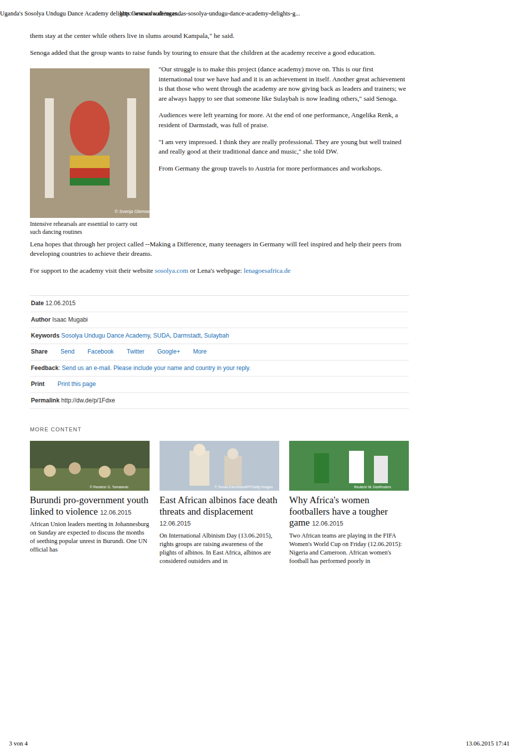Uganda's Sosolya Undugu Dance Academy delights German audiences... http://www.dw.de/ugandas-sosolya-undugu-dance-academy-delights-g...
them stay at the center while others live in slums around Kampala," he said.
Senoga added that the group wants to raise funds by touring to ensure that the children at the academy receive a good education.
Intensive rehearsals are essential to carry out such dancing routines
"Our struggle is to make this project (dance academy) move on. This is our first international tour we have had and it is an achievement in itself. Another great achievement is that those who went through the academy are now giving back as leaders and trainers; we are always happy to see that someone like Sulaybah is now leading others," said Senoga.
Audiences were left yearning for more. At the end of one performance, Angelika Renk, a resident of Darmstadt, was full of praise.
"I am very impressed. I think they are really professional. They are young but well trained and really good at their traditional dance and music," she told DW.
From Germany the group travels to Austria for more performances and workshops.
Lena hopes that through her project called --Making a Difference, many teenagers in Germany will feel inspired and help their peers from developing countries to achieve their dreams.
For support to the academy visit their website sosolya.com or Lena's webpage: lenagoesafrica.de
Date 12.06.2015
Author Isaac Mugabi
Keywords Sosolya Undugu Dance Academy, SUDA, Darmstadt, Sulaybah
Share Send Facebook Twitter Google+ More
Feedback: Send us an e-mail. Please include your name and country in your reply.
Print Print this page
Permalink http://dw.de/p/1Fdxe
MORE CONTENT
Burundi pro-government youth linked to violence 12.06.2015
African Union leaders meeting in Johannesburg on Sunday are expected to discuss the months of seething popular unrest in Burundi. One UN official has
East African albinos face death threats and displacement 12.06.2015
On International Albinism Day (13.06.2015), rights groups are raising awareness of the plights of albinos. In East Africa, albinos are considered outsiders and in
Why Africa's women footballers have a tougher game 12.06.2015
Two African teams are playing in the FIFA Women's World Cup on Friday (12.06.2015): Nigeria and Cameroon. African women's football has performed poorly in
3 von 4 13.06.2015 17:41